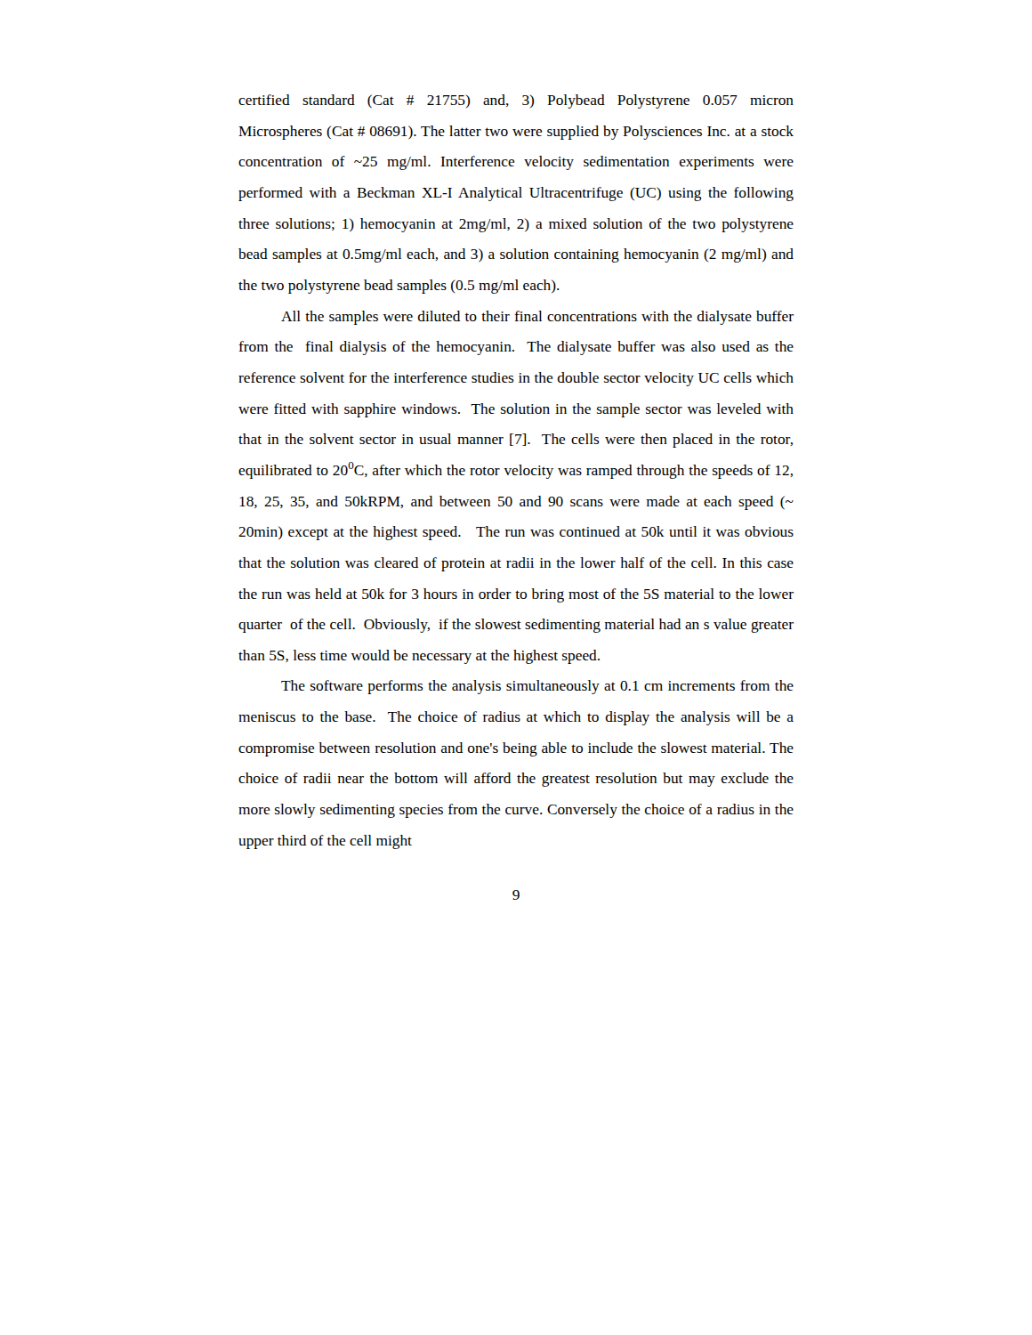certified standard (Cat # 21755) and, 3) Polybead Polystyrene 0.057 micron Microspheres (Cat # 08691). The latter two were supplied by Polysciences Inc. at a stock concentration of ~25 mg/ml. Interference velocity sedimentation experiments were performed with a Beckman XL-I Analytical Ultracentrifuge (UC) using the following three solutions; 1) hemocyanin at 2mg/ml, 2) a mixed solution of the two polystyrene bead samples at 0.5mg/ml each, and 3) a solution containing hemocyanin (2 mg/ml) and the two polystyrene bead samples (0.5 mg/ml each).
All the samples were diluted to their final concentrations with the dialysate buffer from the final dialysis of the hemocyanin. The dialysate buffer was also used as the reference solvent for the interference studies in the double sector velocity UC cells which were fitted with sapphire windows. The solution in the sample sector was leveled with that in the solvent sector in usual manner [7]. The cells were then placed in the rotor, equilibrated to 200C, after which the rotor velocity was ramped through the speeds of 12, 18, 25, 35, and 50kRPM, and between 50 and 90 scans were made at each speed (~ 20min) except at the highest speed. The run was continued at 50k until it was obvious that the solution was cleared of protein at radii in the lower half of the cell. In this case the run was held at 50k for 3 hours in order to bring most of the 5S material to the lower quarter of the cell. Obviously, if the slowest sedimenting material had an s value greater than 5S, less time would be necessary at the highest speed.
The software performs the analysis simultaneously at 0.1 cm increments from the meniscus to the base. The choice of radius at which to display the analysis will be a compromise between resolution and one's being able to include the slowest material. The choice of radii near the bottom will afford the greatest resolution but may exclude the more slowly sedimenting species from the curve. Conversely the choice of a radius in the upper third of the cell might
9